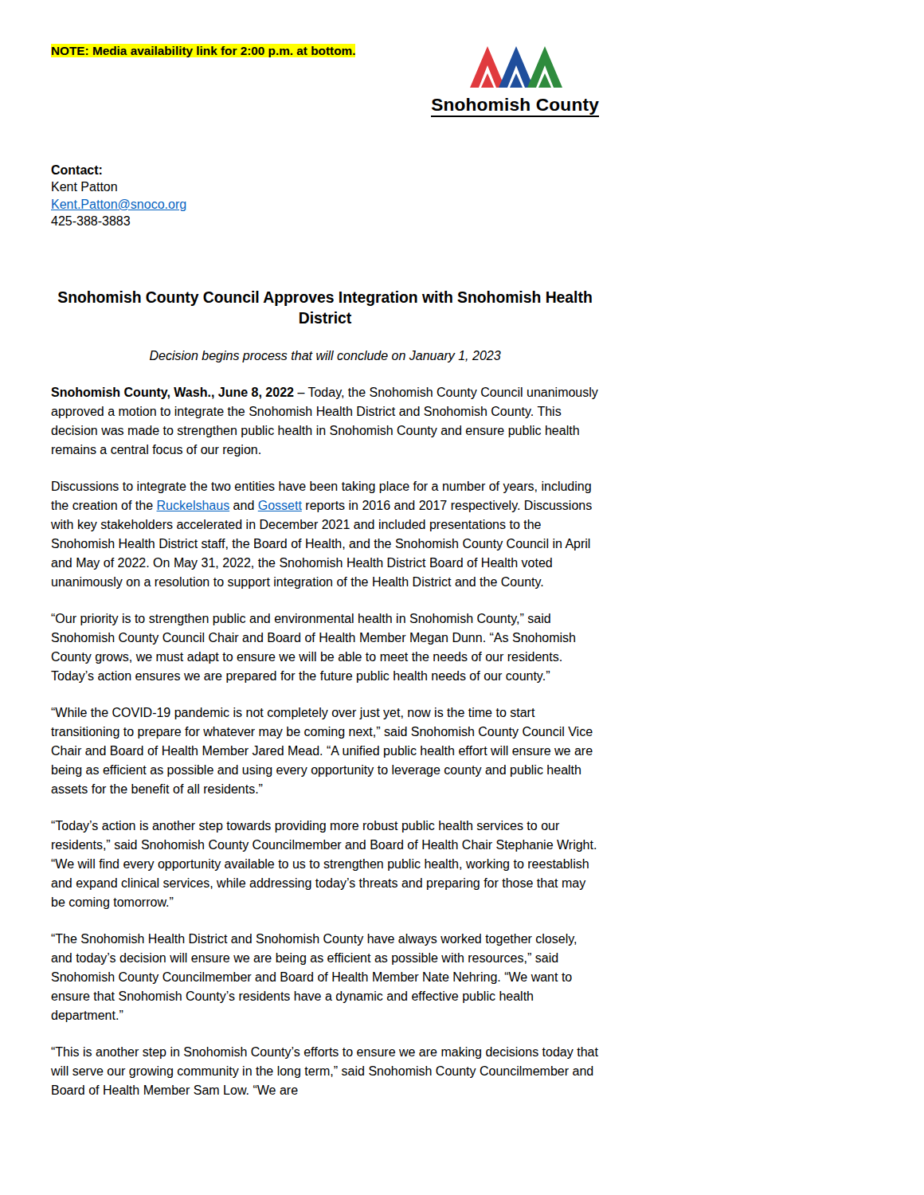NOTE: Media availability link for 2:00 p.m. at bottom.
Snohomish County
Contact:
Kent Patton
Kent.Patton@snoco.org
425-388-3883
Snohomish County Council Approves Integration with Snohomish Health District
Decision begins process that will conclude on January 1, 2023
Snohomish County, Wash., June 8, 2022 – Today, the Snohomish County Council unanimously approved a motion to integrate the Snohomish Health District and Snohomish County. This decision was made to strengthen public health in Snohomish County and ensure public health remains a central focus of our region.
Discussions to integrate the two entities have been taking place for a number of years, including the creation of the Ruckelshaus and Gossett reports in 2016 and 2017 respectively. Discussions with key stakeholders accelerated in December 2021 and included presentations to the Snohomish Health District staff, the Board of Health, and the Snohomish County Council in April and May of 2022. On May 31, 2022, the Snohomish Health District Board of Health voted unanimously on a resolution to support integration of the Health District and the County.
“Our priority is to strengthen public and environmental health in Snohomish County,” said Snohomish County Council Chair and Board of Health Member Megan Dunn. “As Snohomish County grows, we must adapt to ensure we will be able to meet the needs of our residents. Today’s action ensures we are prepared for the future public health needs of our county.”
“While the COVID-19 pandemic is not completely over just yet, now is the time to start transitioning to prepare for whatever may be coming next,” said Snohomish County Council Vice Chair and Board of Health Member Jared Mead. “A unified public health effort will ensure we are being as efficient as possible and using every opportunity to leverage county and public health assets for the benefit of all residents.”
“Today’s action is another step towards providing more robust public health services to our residents,” said Snohomish County Councilmember and Board of Health Chair Stephanie Wright. “We will find every opportunity available to us to strengthen public health, working to reestablish and expand clinical services, while addressing today’s threats and preparing for those that may be coming tomorrow.”
“The Snohomish Health District and Snohomish County have always worked together closely, and today’s decision will ensure we are being as efficient as possible with resources,” said Snohomish County Councilmember and Board of Health Member Nate Nehring. “We want to ensure that Snohomish County’s residents have a dynamic and effective public health department.”
“This is another step in Snohomish County’s efforts to ensure we are making decisions today that will serve our growing community in the long term,” said Snohomish County Councilmember and Board of Health Member Sam Low. “We are